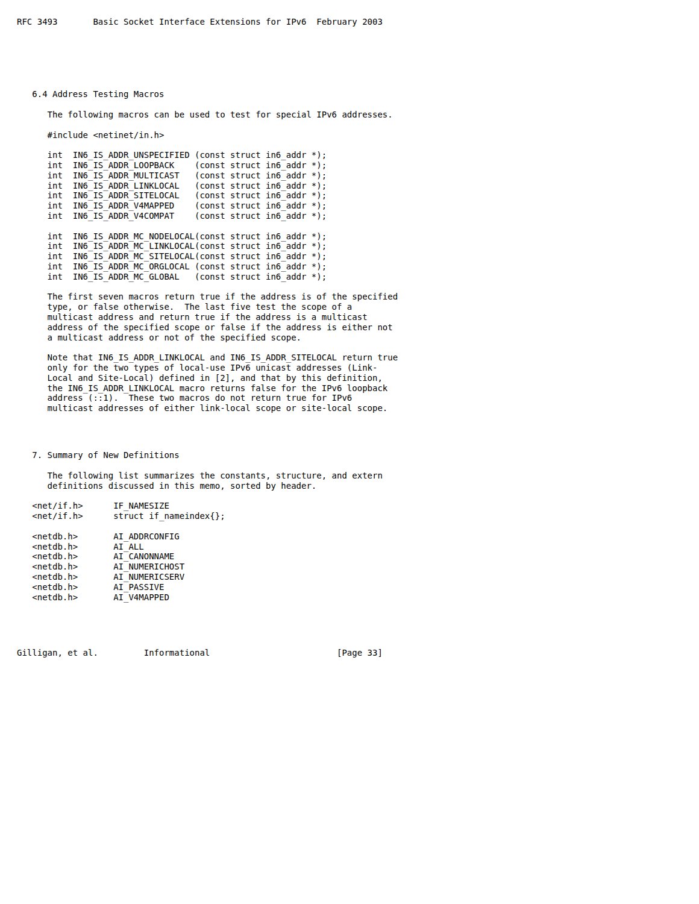RFC 3493 Basic Socket Interface Extensions for IPv6 February 2003
6.4 Address Testing Macros
The following macros can be used to test for special IPv6 addresses. #include <netinet/in.h> int IN6_IS_ADDR_UNSPECIFIED (const struct in6_addr *); int IN6_IS_ADDR_LOOPBACK (const struct in6_addr *); int IN6_IS_ADDR_MULTICAST (const struct in6_addr *); int IN6_IS_ADDR_LINKLOCAL (const struct in6_addr *); int IN6_IS_ADDR_SITELOCAL (const struct in6_addr *); int IN6_IS_ADDR_V4MAPPED (const struct in6_addr *); int IN6_IS_ADDR_V4COMPAT (const struct in6_addr *); int IN6_IS_ADDR_MC_NODELOCAL(const struct in6_addr *); int IN6_IS_ADDR_MC_LINKLOCAL(const struct in6_addr *); int IN6_IS_ADDR_MC_SITELOCAL(const struct in6_addr *); int IN6_IS_ADDR_MC_ORGLOCAL (const struct in6_addr *); int IN6_IS_ADDR_MC_GLOBAL (const struct in6_addr *); The first seven macros return true if the address is of the specified type, or false otherwise. The last five test the scope of a multicast address and return true if the address is a multicast address of the specified scope or false if the address is either not a multicast address or not of the specified scope. Note that IN6_IS_ADDR_LINKLOCAL and IN6_IS_ADDR_SITELOCAL return true only for the two types of local-use IPv6 unicast addresses (Link- Local and Site-Local) defined in [2], and that by this definition, the IN6_IS_ADDR_LINKLOCAL macro returns false for the IPv6 loopback address (::1). These two macros do not return true for IPv6 multicast addresses of either link-local scope or site-local scope.
7. Summary of New Definitions
The following list summarizes the constants, structure, and extern definitions discussed in this memo, sorted by header. <net/if.h> IF_NAMESIZE <net/if.h> struct if_nameindex{}; <netdb.h> AI_ADDRCONFIG <netdb.h> AI_ALL <netdb.h> AI_CANONNAME <netdb.h> AI_NUMERICHOST <netdb.h> AI_NUMERICSERV <netdb.h> AI_PASSIVE <netdb.h> AI_V4MAPPED
Gilligan, et al. Informational [Page 33]